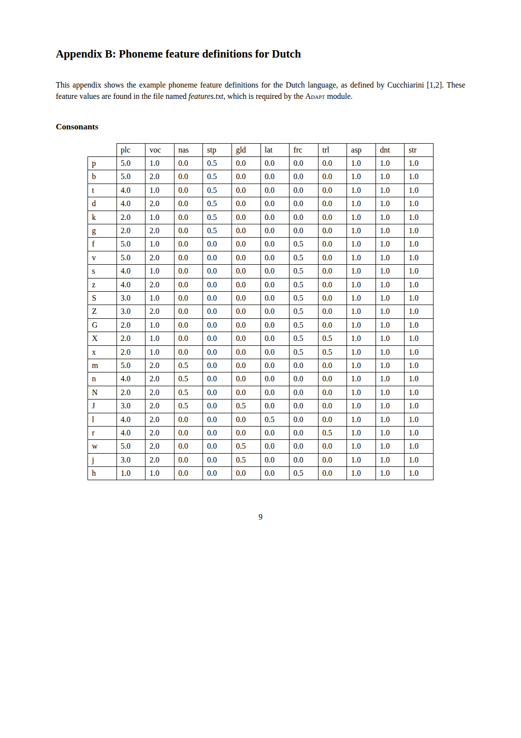Appendix B: Phoneme feature definitions for Dutch
This appendix shows the example phoneme feature definitions for the Dutch language, as defined by Cucchiarini [1,2]. These feature values are found in the file named features.txt, which is required by the Adapt module.
Consonants
| | plc | voc | nas | stp | gld | lat | frc | trl | asp | dnt | str |
| --- | --- | --- | --- | --- | --- | --- | --- | --- | --- | --- | --- |
| p | 5.0 | 1.0 | 0.0 | 0.5 | 0.0 | 0.0 | 0.0 | 0.0 | 1.0 | 1.0 | 1.0 |
| b | 5.0 | 2.0 | 0.0 | 0.5 | 0.0 | 0.0 | 0.0 | 0.0 | 1.0 | 1.0 | 1.0 |
| t | 4.0 | 1.0 | 0.0 | 0.5 | 0.0 | 0.0 | 0.0 | 0.0 | 1.0 | 1.0 | 1.0 |
| d | 4.0 | 2.0 | 0.0 | 0.5 | 0.0 | 0.0 | 0.0 | 0.0 | 1.0 | 1.0 | 1.0 |
| k | 2.0 | 1.0 | 0.0 | 0.5 | 0.0 | 0.0 | 0.0 | 0.0 | 1.0 | 1.0 | 1.0 |
| g | 2.0 | 2.0 | 0.0 | 0.5 | 0.0 | 0.0 | 0.0 | 0.0 | 1.0 | 1.0 | 1.0 |
| f | 5.0 | 1.0 | 0.0 | 0.0 | 0.0 | 0.0 | 0.5 | 0.0 | 1.0 | 1.0 | 1.0 |
| v | 5.0 | 2.0 | 0.0 | 0.0 | 0.0 | 0.0 | 0.5 | 0.0 | 1.0 | 1.0 | 1.0 |
| s | 4.0 | 1.0 | 0.0 | 0.0 | 0.0 | 0.0 | 0.5 | 0.0 | 1.0 | 1.0 | 1.0 |
| z | 4.0 | 2.0 | 0.0 | 0.0 | 0.0 | 0.0 | 0.5 | 0.0 | 1.0 | 1.0 | 1.0 |
| S | 3.0 | 1.0 | 0.0 | 0.0 | 0.0 | 0.0 | 0.5 | 0.0 | 1.0 | 1.0 | 1.0 |
| Z | 3.0 | 2.0 | 0.0 | 0.0 | 0.0 | 0.0 | 0.5 | 0.0 | 1.0 | 1.0 | 1.0 |
| G | 2.0 | 1.0 | 0.0 | 0.0 | 0.0 | 0.0 | 0.5 | 0.0 | 1.0 | 1.0 | 1.0 |
| X | 2.0 | 1.0 | 0.0 | 0.0 | 0.0 | 0.0 | 0.5 | 0.5 | 1.0 | 1.0 | 1.0 |
| x | 2.0 | 1.0 | 0.0 | 0.0 | 0.0 | 0.0 | 0.5 | 0.5 | 1.0 | 1.0 | 1.0 |
| m | 5.0 | 2.0 | 0.5 | 0.0 | 0.0 | 0.0 | 0.0 | 0.0 | 1.0 | 1.0 | 1.0 |
| n | 4.0 | 2.0 | 0.5 | 0.0 | 0.0 | 0.0 | 0.0 | 0.0 | 1.0 | 1.0 | 1.0 |
| N | 2.0 | 2.0 | 0.5 | 0.0 | 0.0 | 0.0 | 0.0 | 0.0 | 1.0 | 1.0 | 1.0 |
| J | 3.0 | 2.0 | 0.5 | 0.0 | 0.5 | 0.0 | 0.0 | 0.0 | 1.0 | 1.0 | 1.0 |
| l | 4.0 | 2.0 | 0.0 | 0.0 | 0.0 | 0.5 | 0.0 | 0.0 | 1.0 | 1.0 | 1.0 |
| r | 4.0 | 2.0 | 0.0 | 0.0 | 0.0 | 0.0 | 0.0 | 0.5 | 1.0 | 1.0 | 1.0 |
| w | 5.0 | 2.0 | 0.0 | 0.0 | 0.5 | 0.0 | 0.0 | 0.0 | 1.0 | 1.0 | 1.0 |
| j | 3.0 | 2.0 | 0.0 | 0.0 | 0.5 | 0.0 | 0.0 | 0.0 | 1.0 | 1.0 | 1.0 |
| h | 1.0 | 1.0 | 0.0 | 0.0 | 0.0 | 0.0 | 0.5 | 0.0 | 1.0 | 1.0 | 1.0 |
9